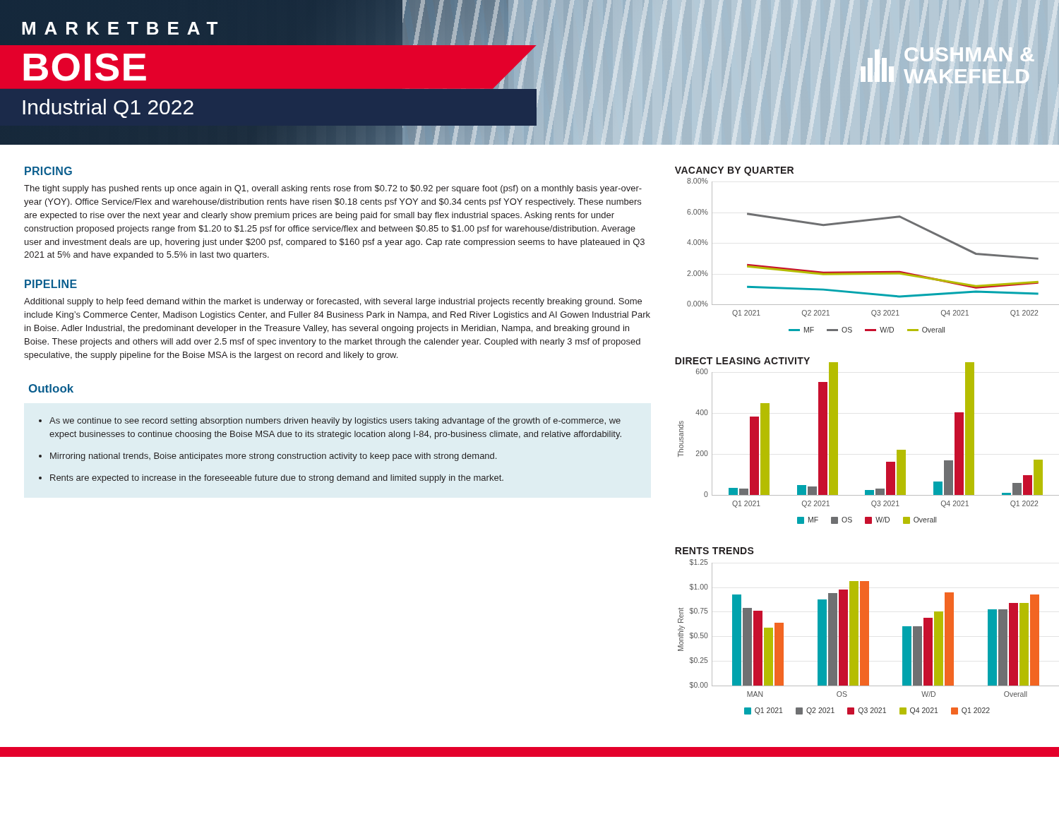Marketbeat
BOISE
Industrial Q1 2022
CUSHMAN &
WAKEFIELD
Pricing
The tight supply has pushed rents up once again in Q1, overall asking rents rose from $0.72 to $0.92 per square foot (psf) on a monthly basis year-over-year (YOY). Office Service/Flex and warehouse/distribution rents have risen $0.18 cents psf YOY and $0.34 cents psf YOY respectively. These numbers are expected to rise over the next year and clearly show premium prices are being paid for small bay flex industrial spaces. Asking rents for under construction proposed projects range from $1.20 to $1.25 psf for office service/flex and between $0.85 to $1.00 psf for warehouse/distribution. Average user and investment deals are up, hovering just under $200 psf, compared to $160 psf a year ago. Cap rate compression seems to have plateaued in Q3 2021 at 5% and have expanded to 5.5% in last two quarters.
Pipeline
Additional supply to help feed demand within the market is underway or forecasted, with several large industrial projects recently breaking ground. Some include King’s Commerce Center, Madison Logistics Center, and Fuller 84 Business Park in Nampa, and Red River Logistics and AI Gowen Industrial Park in Boise. Adler Industrial, the predominant developer in the Treasure Valley, has several ongoing projects in Meridian, Nampa, and breaking ground in Boise. These projects and others will add over 2.5 msf of spec inventory to the market through the calender year. Coupled with nearly 3 msf of proposed speculative, the supply pipeline for the Boise MSA is the largest on record and likely to grow.
Outlook
As we continue to see record setting absorption numbers driven heavily by logistics users taking advantage of the growth of e-commerce, we expect businesses to continue choosing the Boise MSA due to its strategic location along I-84, pro-business climate, and relative affordability.
Mirroring national trends, Boise anticipates more strong construction activity to keep pace with strong demand.
Rents are expected to increase in the foreseeable future due to strong demand and limited supply in the market.
Vacancy by Quarter
8.00% 6.00% 4.00% 2.00% 0.00%
Q1 2021 Q2 2021 Q3 2021 Q4 2021 Q1 2022
MF OS W/D Overall
Direct Leasing Activity
Thousands 600 400 200 0
Q1 2021 Q2 2021 Q3 2021 Q4 2021 Q1 2022
MF OS W/D Overall
Rents Trends
Monthly Rent $1.25 $1.00 $0.75 $0.50 $0.25 $0.00
MAN OS W/D Overall
Q1 2021 Q2 2021 Q3 2021 Q4 2021 Q1 2022